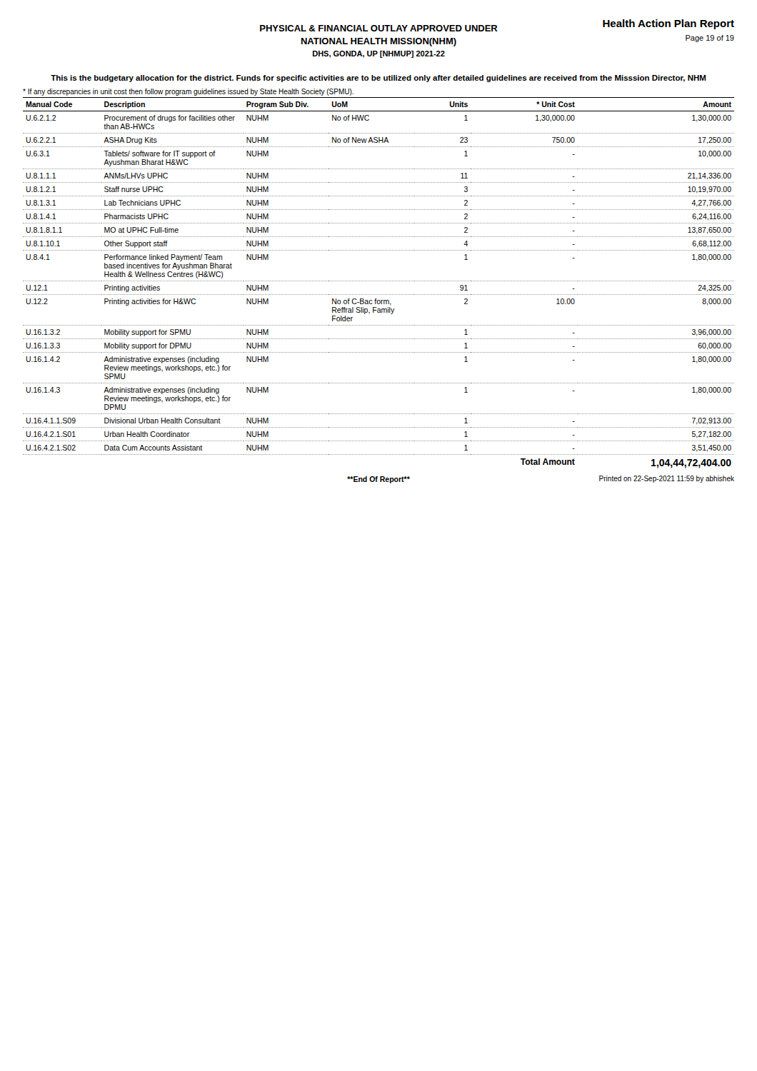Health Action Plan Report
Page 19 of 19
PHYSICAL & FINANCIAL OUTLAY APPROVED UNDER
NATIONAL HEALTH MISSION(NHM)
DHS, GONDA, UP [NHMUP] 2021-22
This is the budgetary allocation for the district. Funds for specific activities are to be utilized only after detailed guidelines are received from the Misssion Director, NHM
* If any discrepancies in unit cost then follow program guidelines issued by State Health Society (SPMU).
| Manual Code | Description | Program Sub Div. | UoM | Units | * Unit Cost | Amount |
| --- | --- | --- | --- | --- | --- | --- |
| U.6.2.1.2 | Procurement of drugs for facilities other than AB-HWCs | NUHM | No of HWC | 1 | 1,30,000.00 | 1,30,000.00 |
| U.6.2.2.1 | ASHA Drug Kits | NUHM | No of New ASHA | 23 | 750.00 | 17,250.00 |
| U.6.3.1 | Tablets/ software for IT support of Ayushman Bharat H&WC | NUHM | | 1 | - | 10,000.00 |
| U.8.1.1.1 | ANMs/LHVs UPHC | NUHM | | 11 | - | 21,14,336.00 |
| U.8.1.2.1 | Staff nurse UPHC | NUHM | | 3 | - | 10,19,970.00 |
| U.8.1.3.1 | Lab Technicians UPHC | NUHM | | 2 | - | 4,27,766.00 |
| U.8.1.4.1 | Pharmacists UPHC | NUHM | | 2 | - | 6,24,116.00 |
| U.8.1.8.1.1 | MO at UPHC Full-time | NUHM | | 2 | - | 13,87,650.00 |
| U.8.1.10.1 | Other Support staff | NUHM | | 4 | - | 6,68,112.00 |
| U.8.4.1 | Performance linked Payment/ Team based incentives for Ayushman Bharat Health & Wellness Centres (H&WC) | NUHM | | 1 | - | 1,80,000.00 |
| U.12.1 | Printing activities | NUHM | | 91 | - | 24,325.00 |
| U.12.2 | Printing activities for H&WC | NUHM | No of C-Bac form, Reffral Slip, Family Folder | 2 | 10.00 | 8,000.00 |
| U.16.1.3.2 | Mobility support for SPMU | NUHM | | 1 | - | 3,96,000.00 |
| U.16.1.3.3 | Mobility support for DPMU | NUHM | | 1 | - | 60,000.00 |
| U.16.1.4.2 | Administrative expenses (including Review meetings, workshops, etc.) for SPMU | NUHM | | 1 | - | 1,80,000.00 |
| U.16.1.4.3 | Administrative expenses (including Review meetings, workshops, etc.) for DPMU | NUHM | | 1 | - | 1,80,000.00 |
| U.16.4.1.1.S09 | Divisional Urban Health Consultant | NUHM | | 1 | - | 7,02,913.00 |
| U.16.4.2.1.S01 | Urban Health Coordinator | NUHM | | 1 | - | 5,27,182.00 |
| U.16.4.2.1.S02 | Data Cum Accounts Assistant | NUHM | | 1 | - | 3,51,450.00 |
| | Total Amount | 1,04,44,72,404.00 |
**End Of Report**
Printed on 22-Sep-2021 11:59 by abhishek